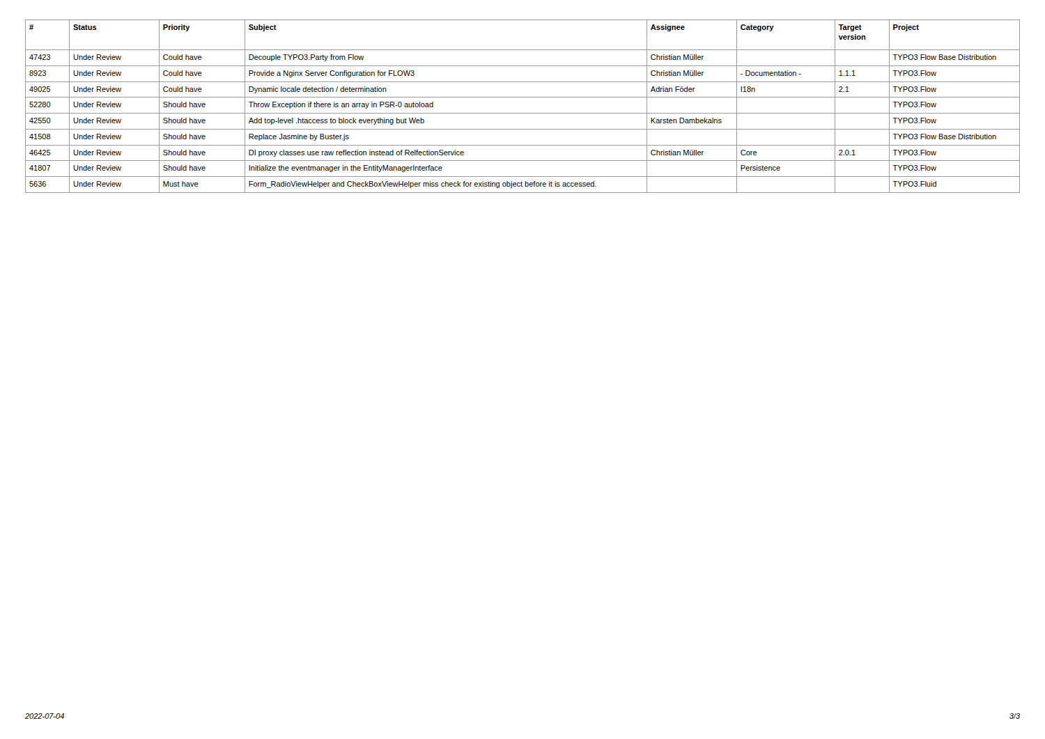| # | Status | Priority | Subject | Assignee | Category | Target version | Project |
| --- | --- | --- | --- | --- | --- | --- | --- |
| 47423 | Under Review | Could have | Decouple TYPO3.Party from Flow | Christian Müller | | | TYPO3 Flow Base Distribution |
| 8923 | Under Review | Could have | Provide a Nginx Server Configuration for FLOW3 | Christian Müller | - Documentation - | 1.1.1 | TYPO3.Flow |
| 49025 | Under Review | Could have | Dynamic locale detection / determination | Adrian Föder | I18n | 2.1 | TYPO3.Flow |
| 52280 | Under Review | Should have | Throw Exception if there is an array in PSR-0 autoload | | | | TYPO3.Flow |
| 42550 | Under Review | Should have | Add top-level .htaccess to block everything but Web | Karsten Dambekalns | | | TYPO3.Flow |
| 41508 | Under Review | Should have | Replace Jasmine by Buster.js | | | | TYPO3 Flow Base Distribution |
| 46425 | Under Review | Should have | DI proxy classes use raw reflection instead of RelfectionService | Christian Müller | Core | 2.0.1 | TYPO3.Flow |
| 41807 | Under Review | Should have | Initialize the eventmanager in the EntityManagerInterface | | Persistence | | TYPO3.Flow |
| 5636 | Under Review | Must have | Form_RadioViewHelper and CheckBoxViewHelper miss check for existing object before it is accessed. | | | | TYPO3.Fluid |
2022-07-04 3/3